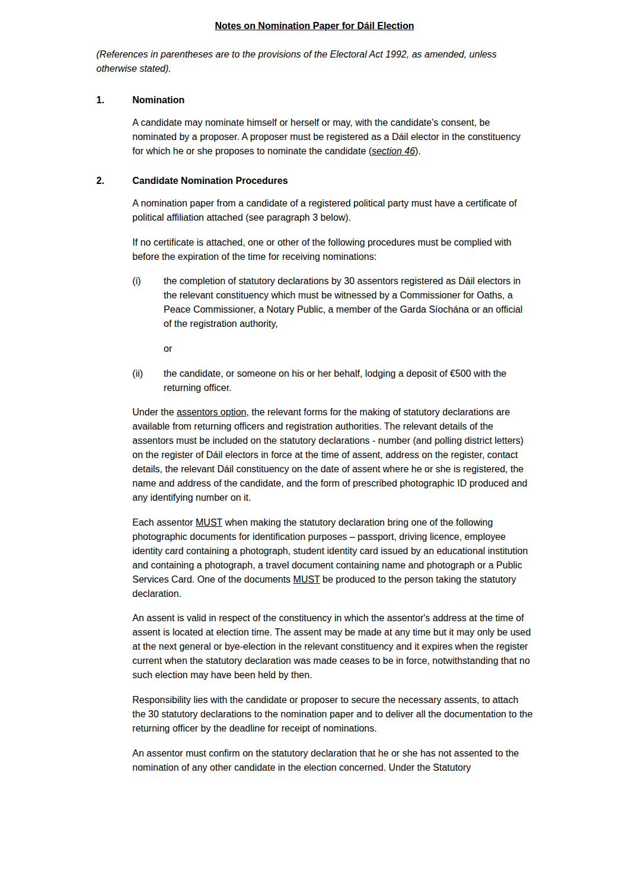Notes on Nomination Paper for Dáil Election
(References in parentheses are to the provisions of the Electoral Act 1992, as amended, unless otherwise stated).
1. Nomination
A candidate may nominate himself or herself or may, with the candidate's consent, be nominated by a proposer. A proposer must be registered as a Dáil elector in the constituency for which he or she proposes to nominate the candidate (section 46).
2. Candidate Nomination Procedures
A nomination paper from a candidate of a registered political party must have a certificate of political affiliation attached (see paragraph 3 below).
If no certificate is attached, one or other of the following procedures must be complied with before the expiration of the time for receiving nominations:
(i) the completion of statutory declarations by 30 assentors registered as Dáil electors in the relevant constituency which must be witnessed by a Commissioner for Oaths, a Peace Commissioner, a Notary Public, a member of the Garda Síochána or an official of the registration authority,
or
(ii) the candidate, or someone on his or her behalf, lodging a deposit of €500 with the returning officer.
Under the assentors option, the relevant forms for the making of statutory declarations are available from returning officers and registration authorities. The relevant details of the assentors must be included on the statutory declarations - number (and polling district letters) on the register of Dáil electors in force at the time of assent, address on the register, contact details, the relevant Dáil constituency on the date of assent where he or she is registered, the name and address of the candidate, and the form of prescribed photographic ID produced and any identifying number on it.
Each assentor MUST when making the statutory declaration bring one of the following photographic documents for identification purposes – passport, driving licence, employee identity card containing a photograph, student identity card issued by an educational institution and containing a photograph, a travel document containing name and photograph or a Public Services Card. One of the documents MUST be produced to the person taking the statutory declaration.
An assent is valid in respect of the constituency in which the assentor's address at the time of assent is located at election time. The assent may be made at any time but it may only be used at the next general or bye-election in the relevant constituency and it expires when the register current when the statutory declaration was made ceases to be in force, notwithstanding that no such election may have been held by then.
Responsibility lies with the candidate or proposer to secure the necessary assents, to attach the 30 statutory declarations to the nomination paper and to deliver all the documentation to the returning officer by the deadline for receipt of nominations.
An assentor must confirm on the statutory declaration that he or she has not assented to the nomination of any other candidate in the election concerned. Under the Statutory